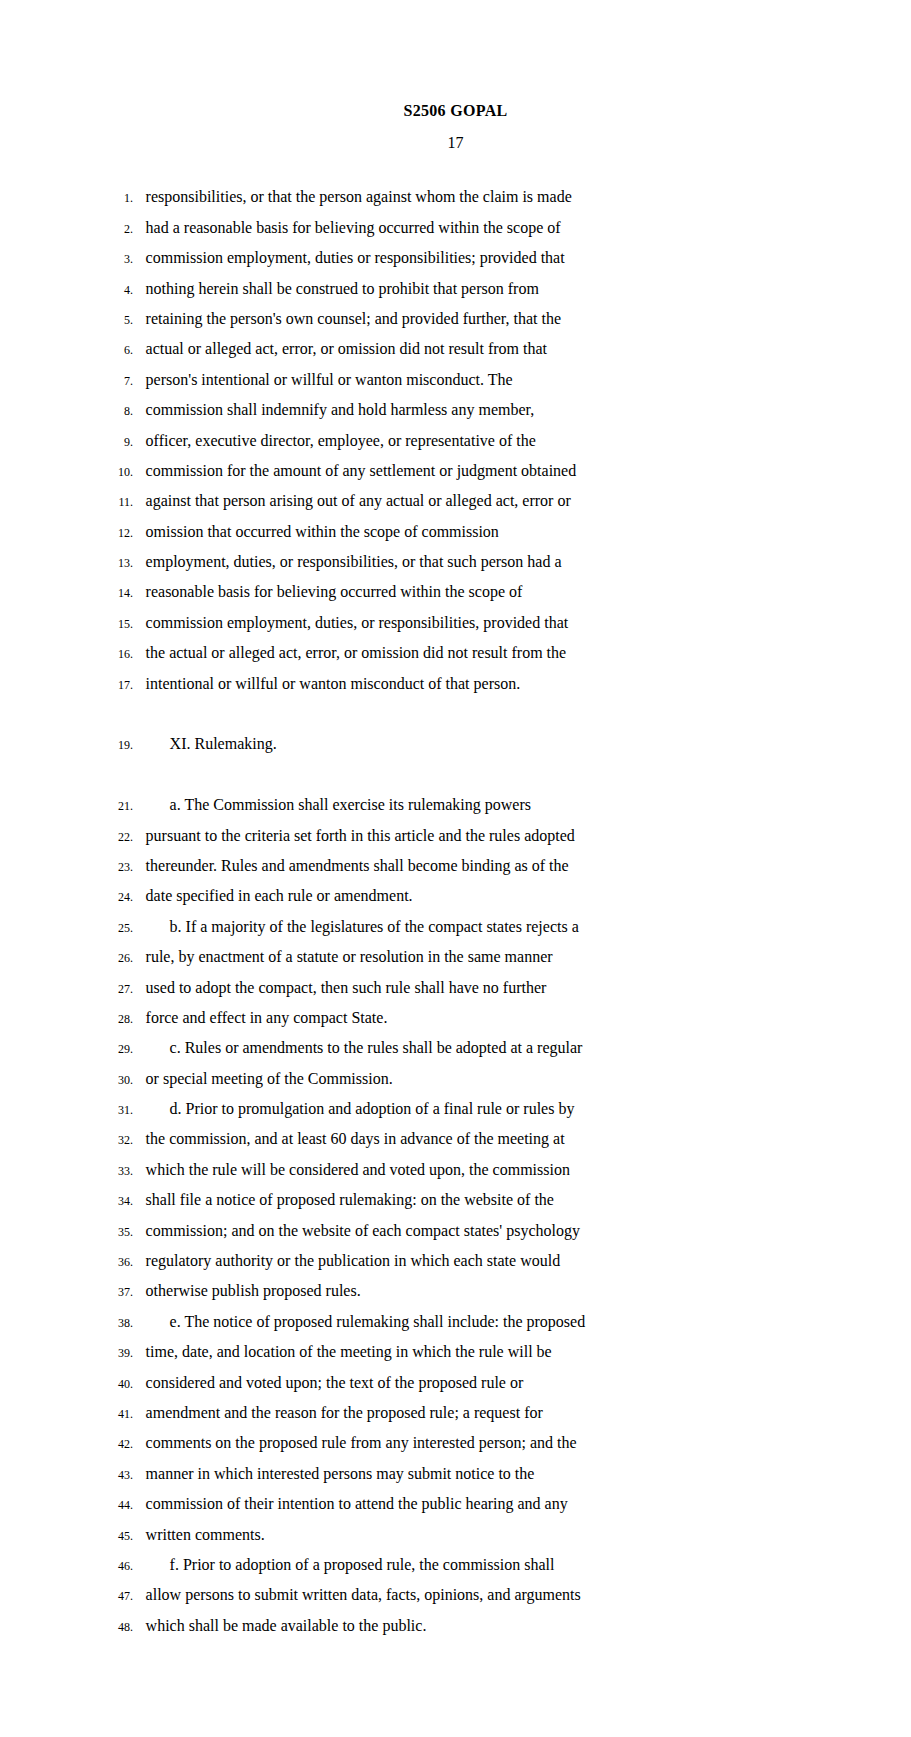S2506 GOPAL 17
responsibilities, or that the person against whom the claim is made
had a reasonable basis for believing occurred within the scope of
commission employment, duties or responsibilities; provided that
nothing herein shall be construed to prohibit that person from
retaining the person's own counsel; and provided further, that the
actual or alleged act, error, or omission did not result from that
person's intentional or willful or wanton misconduct. The
commission shall indemnify and hold harmless any member,
officer, executive director, employee, or representative of the
commission for the amount of any settlement or judgment obtained
against that person arising out of any actual or alleged act, error or
omission that occurred within the scope of commission
employment, duties, or responsibilities, or that such person had a
reasonable basis for believing occurred within the scope of
commission employment, duties, or responsibilities, provided that
the actual or alleged act, error, or omission did not result from the
intentional or willful or wanton misconduct of that person.
XI. Rulemaking.
a. The Commission shall exercise its rulemaking powers
pursuant to the criteria set forth in this article and the rules adopted
thereunder. Rules and amendments shall become binding as of the
date specified in each rule or amendment.
b. If a majority of the legislatures of the compact states rejects a
rule, by enactment of a statute or resolution in the same manner
used to adopt the compact, then such rule shall have no further
force and effect in any compact State.
c. Rules or amendments to the rules shall be adopted at a regular
or special meeting of the Commission.
d. Prior to promulgation and adoption of a final rule or rules by
the commission, and at least 60 days in advance of the meeting at
which the rule will be considered and voted upon, the commission
shall file a notice of proposed rulemaking: on the website of the
commission; and on the website of each compact states' psychology
regulatory authority or the publication in which each state would
otherwise publish proposed rules.
e. The notice of proposed rulemaking shall include: the proposed
time, date, and location of the meeting in which the rule will be
considered and voted upon; the text of the proposed rule or
amendment and the reason for the proposed rule; a request for
comments on the proposed rule from any interested person; and the
manner in which interested persons may submit notice to the
commission of their intention to attend the public hearing and any
written comments.
f. Prior to adoption of a proposed rule, the commission shall
allow persons to submit written data, facts, opinions, and arguments
which shall be made available to the public.